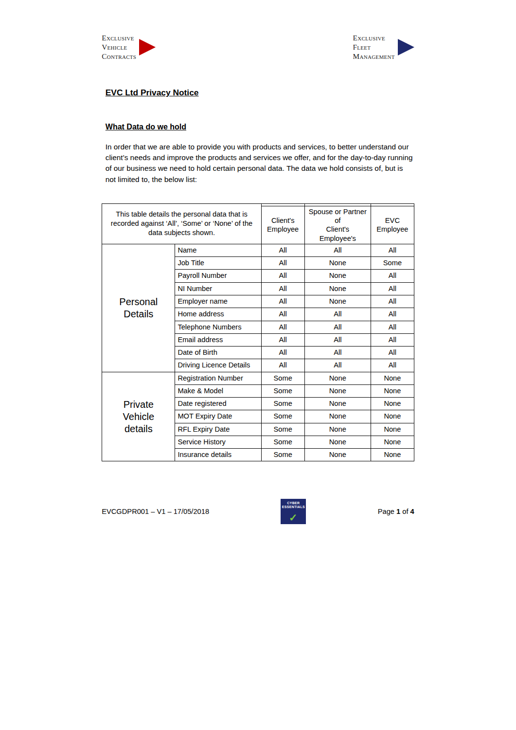Exclusive Vehicle Contracts
Exclusive Fleet Management
EVC Ltd Privacy Notice
What Data do we hold
In order that we are able to provide you with products and services, to better understand our client’s needs and improve the products and services we offer, and for the day-to-day running of our business we need to hold certain personal data. The data we hold consists of, but is not limited to, the below list:
| This table details the personal data that is recorded against ‘All’, ‘Some’ or ‘None’ of the data subjects shown. | | | |
| Client's Employee | Spouse or Partner of Client's Employee's | EVC Employee |
| Personal Details | Name | All | All | All |
| Job Title | All | None | Some |
| Payroll Number | All | None | All |
| NI Number | All | None | All |
| Employer name | All | None | All |
| Home address | All | All | All |
| Telephone Numbers | All | All | All |
| Email address | All | All | All |
| Date of Birth | All | All | All |
| Driving Licence Details | All | All | All |
| Private Vehicle details | Registration Number | Some | None | None |
| Make & Model | Some | None | None |
| Date registered | Some | None | None |
| MOT Expiry Date | Some | None | None |
| RFL Expiry Date | Some | None | None |
| Service History | Some | None | None |
| Insurance details | Some | None | None |
EVCGDPR001 – V1 – 17/05/2018
CYBER
ESSENTIALS
✓
Page 1 of 4